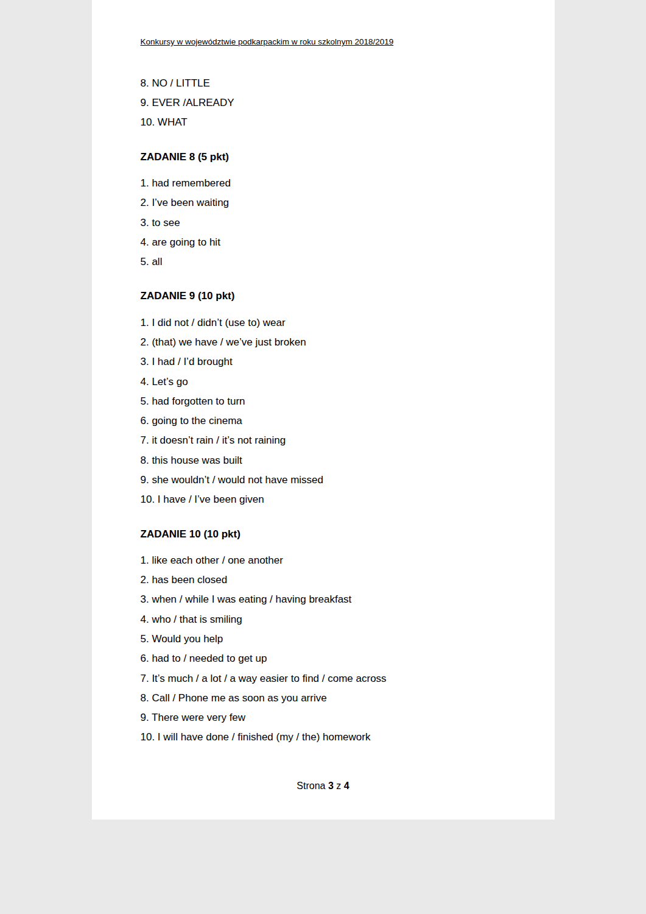Konkursy w województwie podkarpackim w roku szkolnym 2018/2019
8. NO / LITTLE
9. EVER /ALREADY
10. WHAT
ZADANIE 8 (5 pkt)
1. had remembered
2. I’ve been waiting
3. to see
4. are going to hit
5. all
ZADANIE 9 (10 pkt)
1. I did not / didn’t (use to) wear
2. (that) we have / we’ve just broken
3. I had / I’d brought
4. Let’s go
5. had forgotten to turn
6. going to the cinema
7. it doesn’t rain / it’s not raining
8. this house was built
9. she wouldn’t / would not have missed
10. I have / I’ve been given
ZADANIE 10 (10 pkt)
1. like each other / one another
2. has been closed
3. when / while I was eating / having breakfast
4. who / that is smiling
5. Would you help
6. had to / needed to get up
7. It’s much / a lot / a way easier to find / come across
8. Call / Phone me as soon as you arrive
9. There were very few
10. I will have done / finished (my / the) homework
Strona 3 z 4